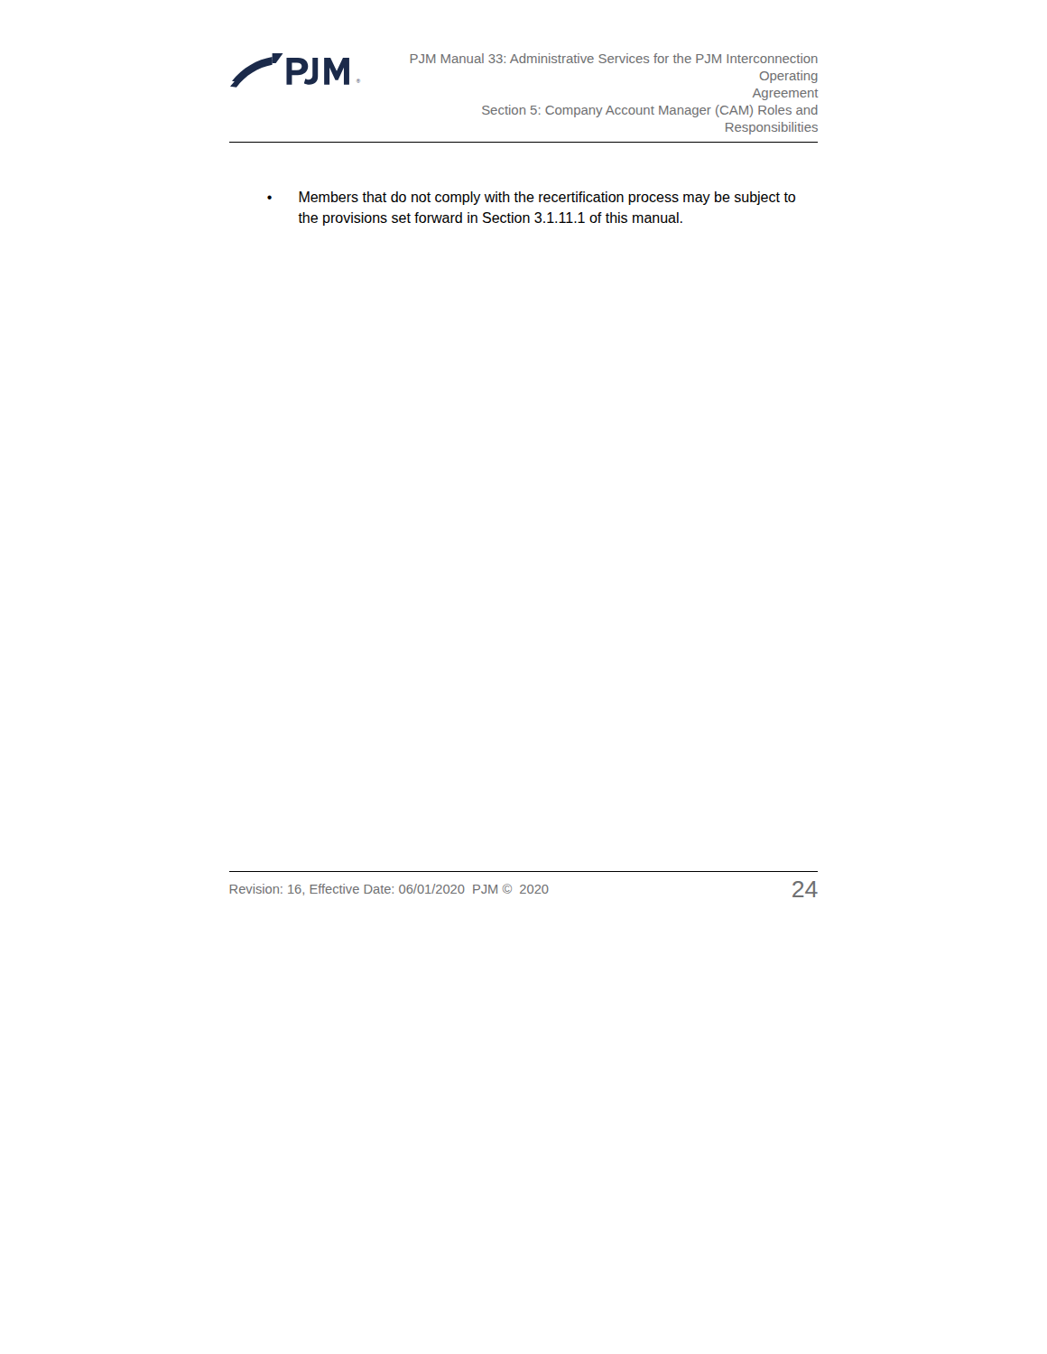®
PJM Manual 33: Administrative Services for the PJM Interconnection Operating
Agreement
Section 5: Company Account Manager (CAM) Roles and Responsibilities
Members that do not comply with the recertification process may be subject to the provisions set forward in Section 3.1.11.1 of this manual.
Revision: 16, Effective Date: 06/01/2020 PJM © 2020
24